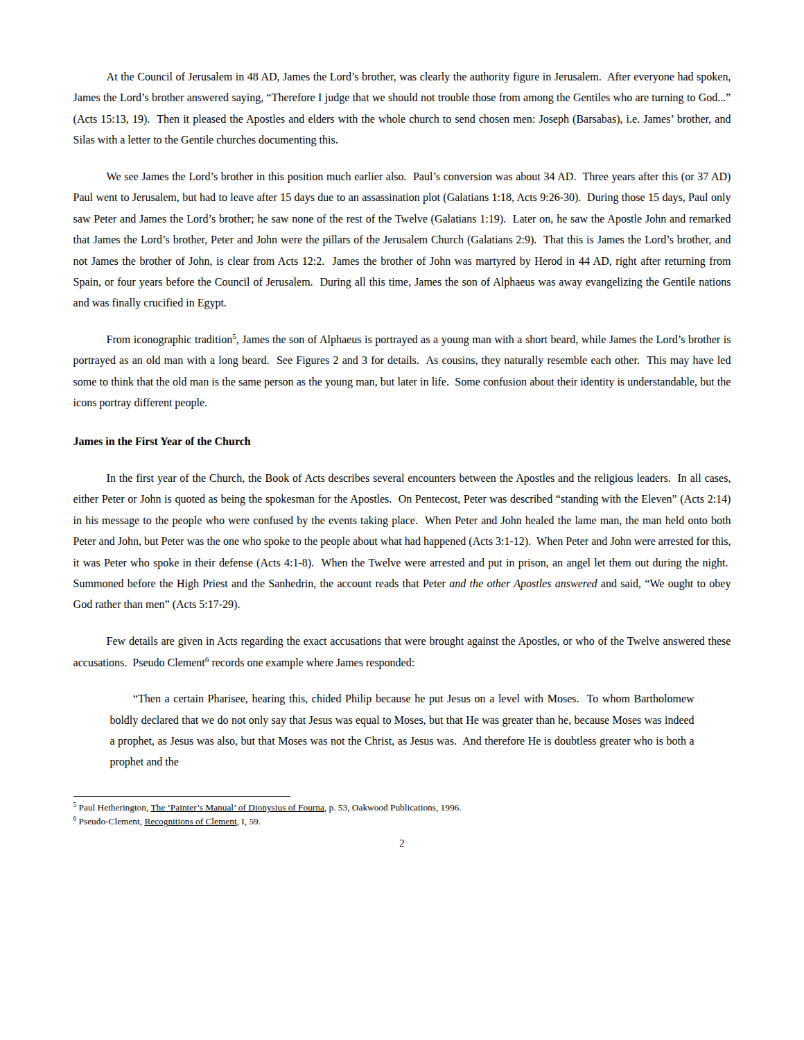At the Council of Jerusalem in 48 AD, James the Lord’s brother, was clearly the authority figure in Jerusalem. After everyone had spoken, James the Lord’s brother answered saying, “Therefore I judge that we should not trouble those from among the Gentiles who are turning to God...” (Acts 15:13, 19). Then it pleased the Apostles and elders with the whole church to send chosen men: Joseph (Barsabas), i.e. James’ brother, and Silas with a letter to the Gentile churches documenting this.
We see James the Lord’s brother in this position much earlier also. Paul’s conversion was about 34 AD. Three years after this (or 37 AD) Paul went to Jerusalem, but had to leave after 15 days due to an assassination plot (Galatians 1:18, Acts 9:26-30). During those 15 days, Paul only saw Peter and James the Lord’s brother; he saw none of the rest of the Twelve (Galatians 1:19). Later on, he saw the Apostle John and remarked that James the Lord’s brother, Peter and John were the pillars of the Jerusalem Church (Galatians 2:9). That this is James the Lord’s brother, and not James the brother of John, is clear from Acts 12:2. James the brother of John was martyred by Herod in 44 AD, right after returning from Spain, or four years before the Council of Jerusalem. During all this time, James the son of Alphaeus was away evangelizing the Gentile nations and was finally crucified in Egypt.
From iconographic tradition5, James the son of Alphaeus is portrayed as a young man with a short beard, while James the Lord’s brother is portrayed as an old man with a long beard. See Figures 2 and 3 for details. As cousins, they naturally resemble each other. This may have led some to think that the old man is the same person as the young man, but later in life. Some confusion about their identity is understandable, but the icons portray different people.
James in the First Year of the Church
In the first year of the Church, the Book of Acts describes several encounters between the Apostles and the religious leaders. In all cases, either Peter or John is quoted as being the spokesman for the Apostles. On Pentecost, Peter was described “standing with the Eleven” (Acts 2:14) in his message to the people who were confused by the events taking place. When Peter and John healed the lame man, the man held onto both Peter and John, but Peter was the one who spoke to the people about what had happened (Acts 3:1-12). When Peter and John were arrested for this, it was Peter who spoke in their defense (Acts 4:1-8). When the Twelve were arrested and put in prison, an angel let them out during the night. Summoned before the High Priest and the Sanhedrin, the account reads that Peter and the other Apostles answered and said, “We ought to obey God rather than men” (Acts 5:17-29).
Few details are given in Acts regarding the exact accusations that were brought against the Apostles, or who of the Twelve answered these accusations. Pseudo Clement6 records one example where James responded:
“Then a certain Pharisee, hearing this, chided Philip because he put Jesus on a level with Moses. To whom Bartholomew boldly declared that we do not only say that Jesus was equal to Moses, but that He was greater than he, because Moses was indeed a prophet, as Jesus was also, but that Moses was not the Christ, as Jesus was. And therefore He is doubtless greater who is both a prophet and the
5 Paul Hetherington, The ‘Painter’s Manual’ of Dionysius of Fourna, p. 53, Oakwood Publications, 1996.
6 Pseudo-Clement, Recognitions of Clement, I, 59.
2